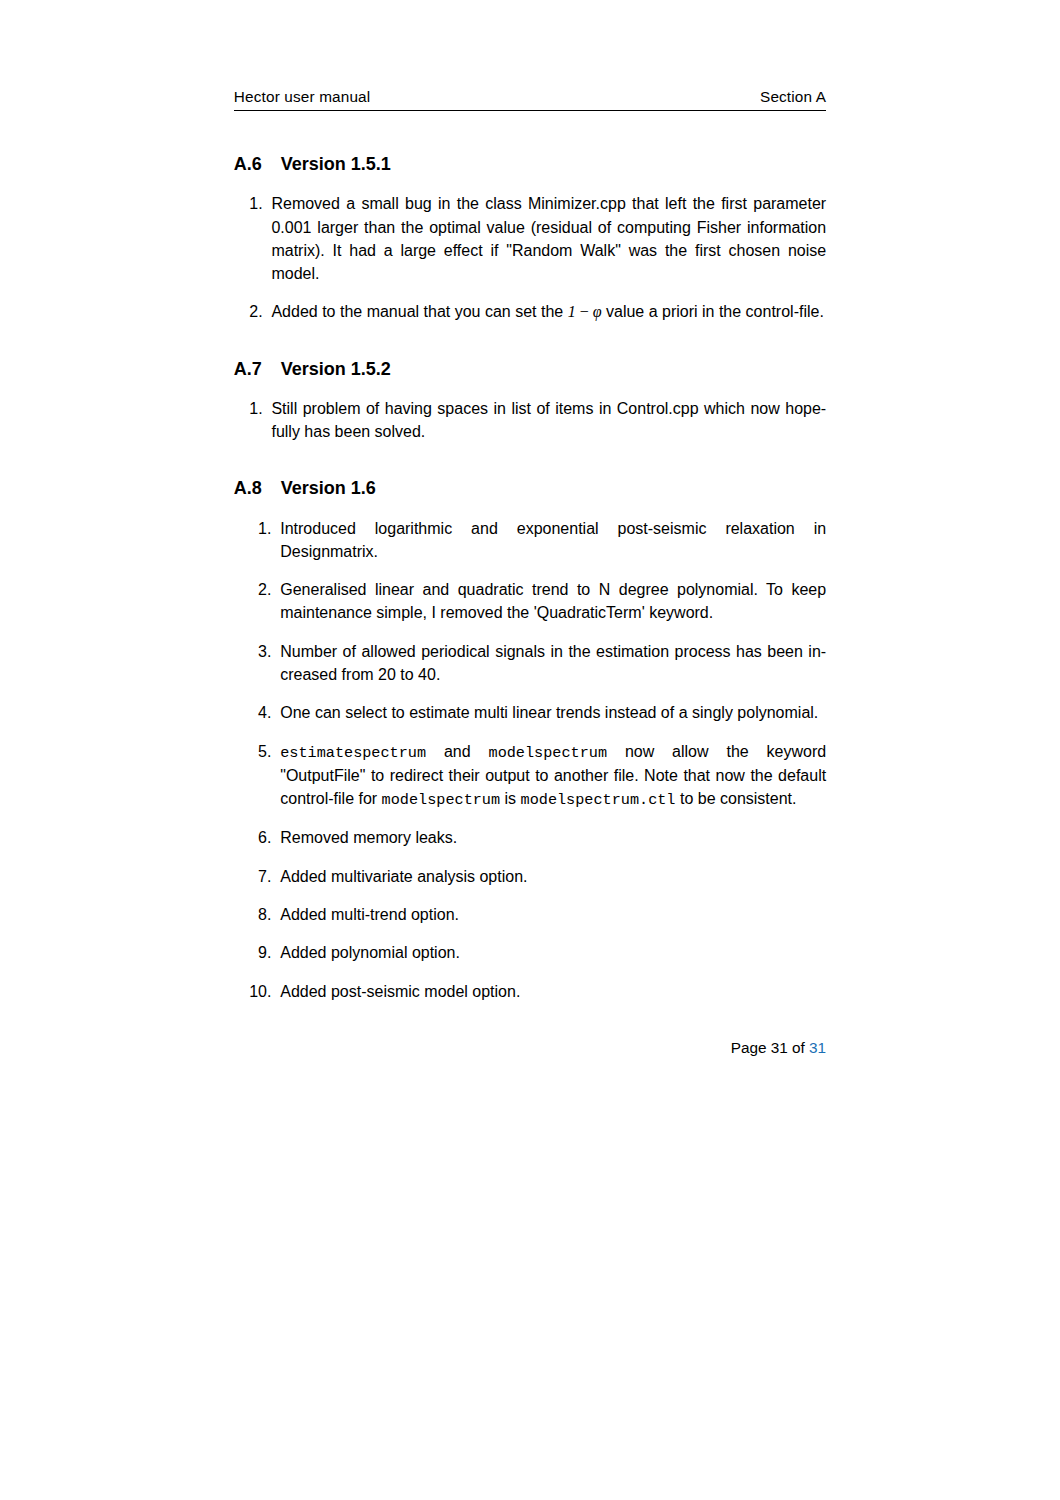Hector user manual
Section A
A.6 Version 1.5.1
1. Removed a small bug in the class Minimizer.cpp that left the first parameter 0.001 larger than the optimal value (residual of computing Fisher information matrix). It had a large effect if "Random Walk" was the first chosen noise model.
2. Added to the manual that you can set the 1 − φ value a priori in the control-file.
A.7 Version 1.5.2
1. Still problem of having spaces in list of items in Control.cpp which now hopefully has been solved.
A.8 Version 1.6
1. Introduced logarithmic and exponential post-seismic relaxation in Designmatrix.
2. Generalised linear and quadratic trend to N degree polynomial. To keep maintenance simple, I removed the 'QuadraticTerm' keyword.
3. Number of allowed periodical signals in the estimation process has been increased from 20 to 40.
4. One can select to estimate multi linear trends instead of a singly polynomial.
5. estimatespectrum and modelspectrum now allow the keyword "OutputFile" to redirect their output to another file. Note that now the default control-file for modelspectrum is modelspectrum.ctl to be consistent.
6. Removed memory leaks.
7. Added multivariate analysis option.
8. Added multi-trend option.
9. Added polynomial option.
10. Added post-seismic model option.
Page 31 of 31